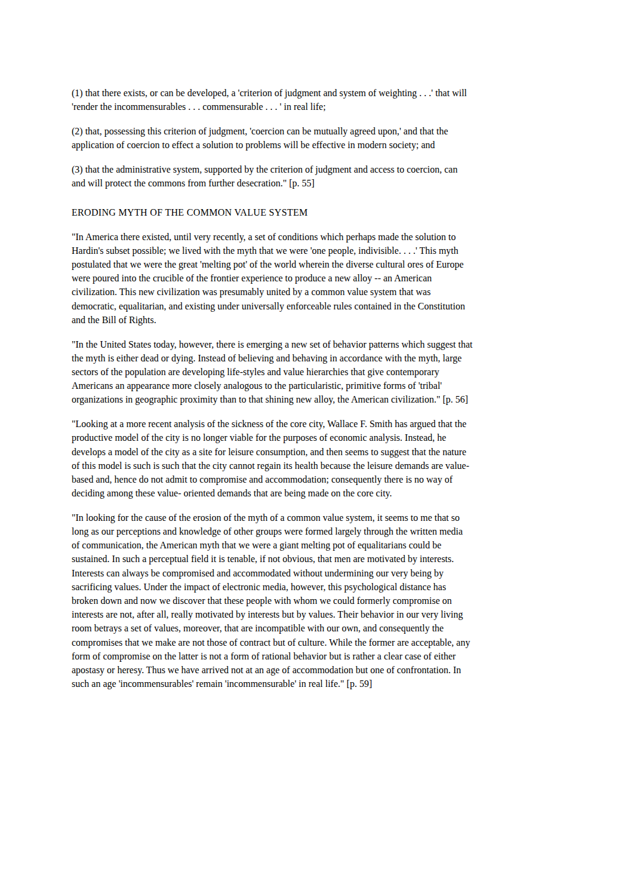(1) that there exists, or can be developed, a 'criterion of judgment and system of weighting . . .' that will 'render the incommensurables . . . commensurable . . . ' in real life;
(2) that, possessing this criterion of judgment, 'coercion can be mutually agreed upon,' and that the application of coercion to effect a solution to problems will be effective in modern society; and
(3) that the administrative system, supported by the criterion of judgment and access to coercion, can and will protect the commons from further desecration." [p. 55]
ERODING MYTH OF THE COMMON VALUE SYSTEM
"In America there existed, until very recently, a set of conditions which perhaps made the solution to Hardin's subset possible; we lived with the myth that we were 'one people, indivisible. . . .' This myth postulated that we were the great 'melting pot' of the world wherein the diverse cultural ores of Europe were poured into the crucible of the frontier experience to produce a new alloy -- an American civilization. This new civilization was presumably united by a common value system that was democratic, equalitarian, and existing under universally enforceable rules contained in the Constitution and the Bill of Rights.
"In the United States today, however, there is emerging a new set of behavior patterns which suggest that the myth is either dead or dying. Instead of believing and behaving in accordance with the myth, large sectors of the population are developing life-styles and value hierarchies that give contemporary Americans an appearance more closely analogous to the particularistic, primitive forms of 'tribal' organizations in geographic proximity than to that shining new alloy, the American civilization." [p. 56]
"Looking at a more recent analysis of the sickness of the core city, Wallace F. Smith has argued that the productive model of the city is no longer viable for the purposes of economic analysis. Instead, he develops a model of the city as a site for leisure consumption, and then seems to suggest that the nature of this model is such is such that the city cannot regain its health because the leisure demands are value-based and, hence do not admit to compromise and accommodation; consequently there is no way of deciding among these value- oriented demands that are being made on the core city.
"In looking for the cause of the erosion of the myth of a common value system, it seems to me that so long as our perceptions and knowledge of other groups were formed largely through the written media of communication, the American myth that we were a giant melting pot of equalitarians could be sustained. In such a perceptual field it is tenable, if not obvious, that men are motivated by interests. Interests can always be compromised and accommodated without undermining our very being by sacrificing values. Under the impact of electronic media, however, this psychological distance has broken down and now we discover that these people with whom we could formerly compromise on interests are not, after all, really motivated by interests but by values. Their behavior in our very living room betrays a set of values, moreover, that are incompatible with our own, and consequently the compromises that we make are not those of contract but of culture. While the former are acceptable, any form of compromise on the latter is not a form of rational behavior but is rather a clear case of either apostasy or heresy. Thus we have arrived not at an age of accommodation but one of confrontation. In such an age 'incommensurables' remain 'incommensurable' in real life." [p. 59]